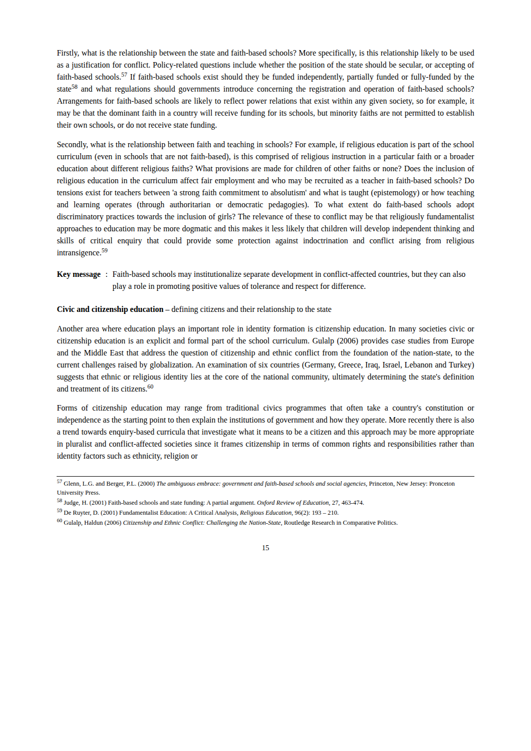Firstly, what is the relationship between the state and faith-based schools? More specifically, is this relationship likely to be used as a justification for conflict. Policy-related questions include whether the position of the state should be secular, or accepting of faith-based schools.57 If faith-based schools exist should they be funded independently, partially funded or fully-funded by the state58 and what regulations should governments introduce concerning the registration and operation of faith-based schools? Arrangements for faith-based schools are likely to reflect power relations that exist within any given society, so for example, it may be that the dominant faith in a country will receive funding for its schools, but minority faiths are not permitted to establish their own schools, or do not receive state funding.
Secondly, what is the relationship between faith and teaching in schools? For example, if religious education is part of the school curriculum (even in schools that are not faith-based), is this comprised of religious instruction in a particular faith or a broader education about different religious faiths? What provisions are made for children of other faiths or none? Does the inclusion of religious education in the curriculum affect fair employment and who may be recruited as a teacher in faith-based schools? Do tensions exist for teachers between 'a strong faith commitment to absolutism' and what is taught (epistemology) or how teaching and learning operates (through authoritarian or democratic pedagogies). To what extent do faith-based schools adopt discriminatory practices towards the inclusion of girls? The relevance of these to conflict may be that religiously fundamentalist approaches to education may be more dogmatic and this makes it less likely that children will develop independent thinking and skills of critical enquiry that could provide some protection against indoctrination and conflict arising from religious intransigence.59
Key message: Faith-based schools may institutionalize separate development in conflict-affected countries, but they can also play a role in promoting positive values of tolerance and respect for difference.
Civic and citizenship education – defining citizens and their relationship to the state
Another area where education plays an important role in identity formation is citizenship education. In many societies civic or citizenship education is an explicit and formal part of the school curriculum. Gulalp (2006) provides case studies from Europe and the Middle East that address the question of citizenship and ethnic conflict from the foundation of the nation-state, to the current challenges raised by globalization. An examination of six countries (Germany, Greece, Iraq, Israel, Lebanon and Turkey) suggests that ethnic or religious identity lies at the core of the national community, ultimately determining the state's definition and treatment of its citizens.60
Forms of citizenship education may range from traditional civics programmes that often take a country's constitution or independence as the starting point to then explain the institutions of government and how they operate. More recently there is also a trend towards enquiry-based curricula that investigate what it means to be a citizen and this approach may be more appropriate in pluralist and conflict-affected societies since it frames citizenship in terms of common rights and responsibilities rather than identity factors such as ethnicity, religion or
57 Glenn, L.G. and Berger, P.L. (2000) The ambiguous embrace: government and faith-based schools and social agencies, Princeton, New Jersey: Pronceton University Press.
58 Judge, H. (2001) Faith-based schools and state funding: A partial argument. Oxford Review of Education, 27, 463-474.
59 De Ruyter, D. (2001) Fundamentalist Education: A Critical Analysis, Religious Education, 96(2): 193 – 210.
60 Gulalp, Haldun (2006) Citizenship and Ethnic Conflict: Challenging the Nation-State, Routledge Research in Comparative Politics.
15